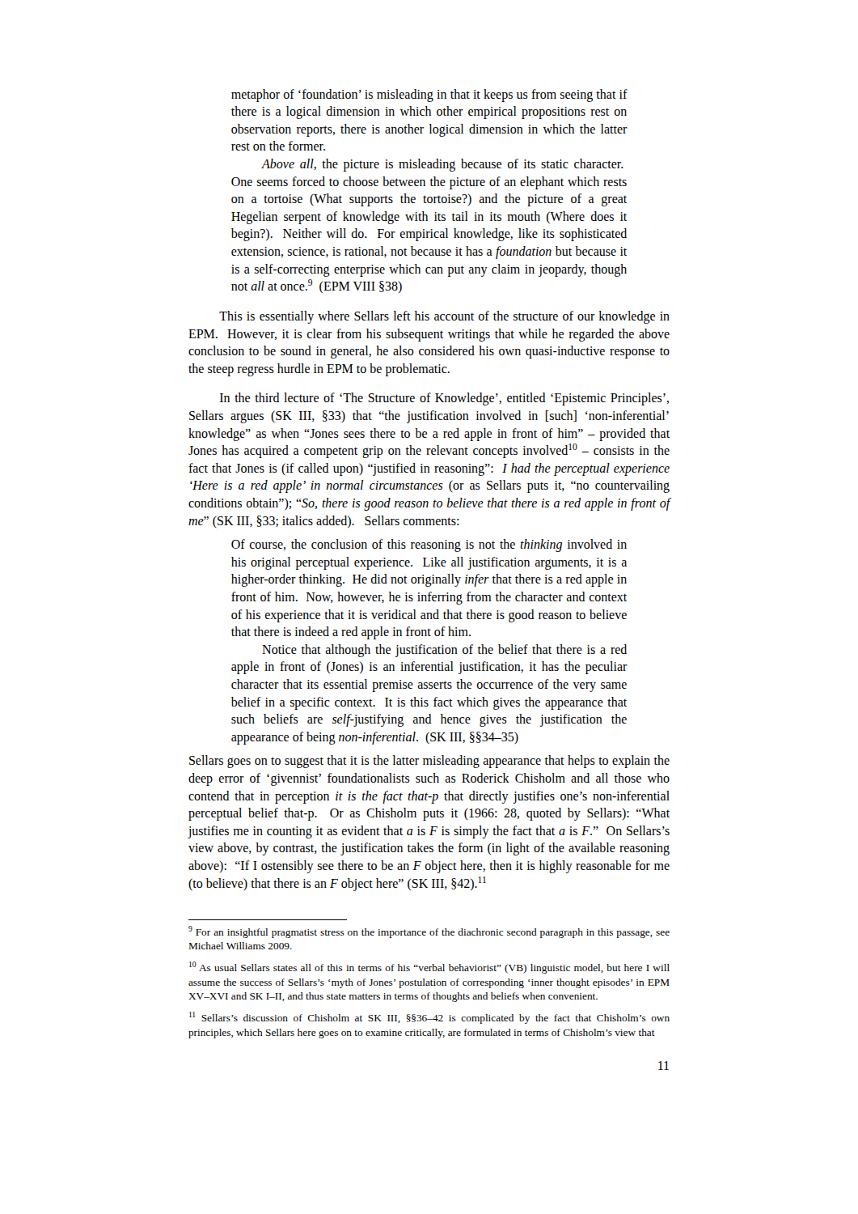metaphor of ‘foundation’ is misleading in that it keeps us from seeing that if there is a logical dimension in which other empirical propositions rest on observation reports, there is another logical dimension in which the latter rest on the former.
Above all, the picture is misleading because of its static character. One seems forced to choose between the picture of an elephant which rests on a tortoise (What supports the tortoise?) and the picture of a great Hegelian serpent of knowledge with its tail in its mouth (Where does it begin?). Neither will do. For empirical knowledge, like its sophisticated extension, science, is rational, not because it has a foundation but because it is a self-correcting enterprise which can put any claim in jeopardy, though not all at once.9 (EPM VIII §38)
This is essentially where Sellars left his account of the structure of our knowledge in EPM. However, it is clear from his subsequent writings that while he regarded the above conclusion to be sound in general, he also considered his own quasi-inductive response to the steep regress hurdle in EPM to be problematic.
In the third lecture of ‘The Structure of Knowledge’, entitled ‘Epistemic Principles’, Sellars argues (SK III, §33) that “the justification involved in [such] ‘non-inferential’ knowledge” as when “Jones sees there to be a red apple in front of him” – provided that Jones has acquired a competent grip on the relevant concepts involved10 – consists in the fact that Jones is (if called upon) “justified in reasoning”: I had the perceptual experience ‘Here is a red apple’ in normal circumstances (or as Sellars puts it, “no countervailing conditions obtain”); “So, there is good reason to believe that there is a red apple in front of me” (SK III, §33; italics added). Sellars comments:
Of course, the conclusion of this reasoning is not the thinking involved in his original perceptual experience. Like all justification arguments, it is a higher-order thinking. He did not originally infer that there is a red apple in front of him. Now, however, he is inferring from the character and context of his experience that it is veridical and that there is good reason to believe that there is indeed a red apple in front of him.
Notice that although the justification of the belief that there is a red apple in front of (Jones) is an inferential justification, it has the peculiar character that its essential premise asserts the occurrence of the very same belief in a specific context. It is this fact which gives the appearance that such beliefs are self-justifying and hence gives the justification the appearance of being non-inferential. (SK III, §§34–35)
Sellars goes on to suggest that it is the latter misleading appearance that helps to explain the deep error of ‘givennist’ foundationalists such as Roderick Chisholm and all those who contend that in perception it is the fact that-p that directly justifies one’s non-inferential perceptual belief that-p. Or as Chisholm puts it (1966: 28, quoted by Sellars): “What justifies me in counting it as evident that a is F is simply the fact that a is F.” On Sellars’s view above, by contrast, the justification takes the form (in light of the available reasoning above): “If I ostensibly see there to be an F object here, then it is highly reasonable for me (to believe) that there is an F object here” (SK III, §42).11
9 For an insightful pragmatist stress on the importance of the diachronic second paragraph in this passage, see Michael Williams 2009.
10 As usual Sellars states all of this in terms of his “verbal behaviorist” (VB) linguistic model, but here I will assume the success of Sellars’s ‘myth of Jones’ postulation of corresponding ‘inner thought episodes’ in EPM XV–XVI and SK I–II, and thus state matters in terms of thoughts and beliefs when convenient.
11 Sellars’s discussion of Chisholm at SK III, §§36–42 is complicated by the fact that Chisholm’s own principles, which Sellars here goes on to examine critically, are formulated in terms of Chisholm’s view that
11